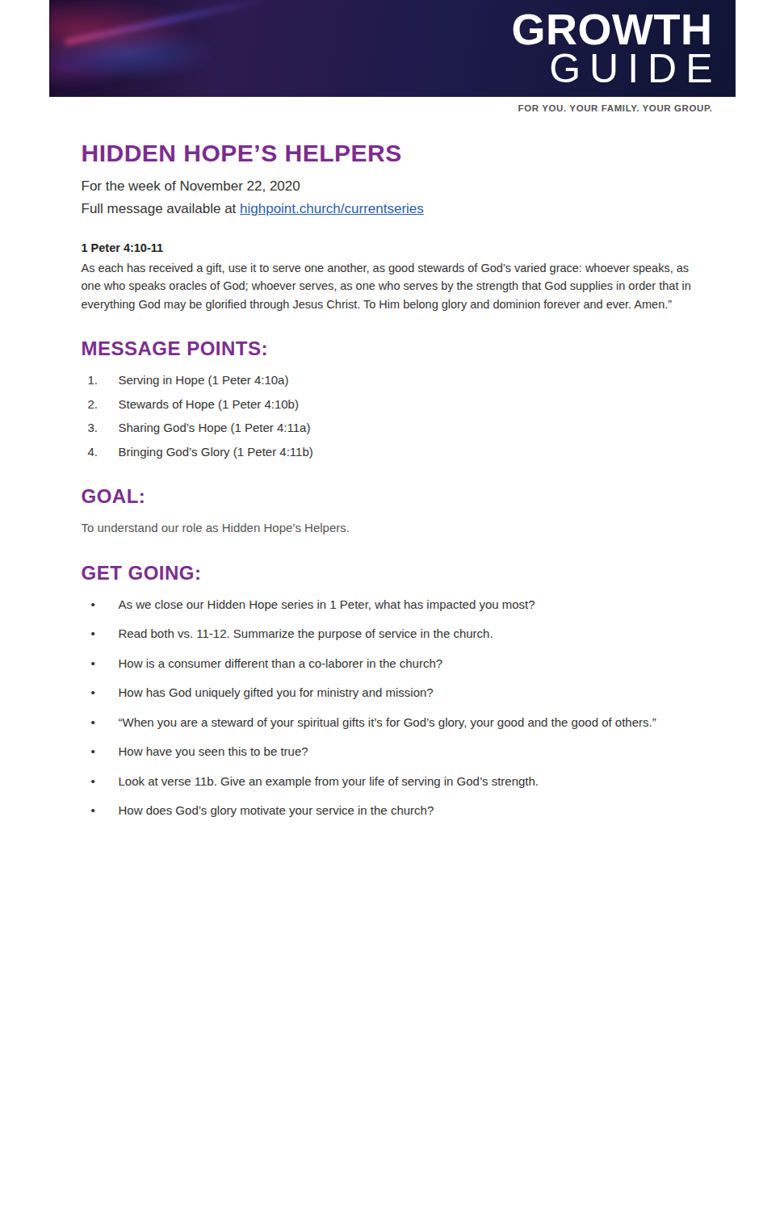GROWTH GUIDE
FOR YOU. YOUR FAMILY. YOUR GROUP.
HIDDEN HOPE’S HELPERS
For the week of November 22, 2020
Full message available at highpoint.church/currentseries
1 Peter 4:10-11
As each has received a gift, use it to serve one another, as good stewards of God’s varied grace: whoever speaks, as one who speaks oracles of God; whoever serves, as one who serves by the strength that God supplies in order that in everything God may be glorified through Jesus Christ. To Him belong glory and dominion forever and ever. Amen.”
MESSAGE POINTS:
Serving in Hope (1 Peter 4:10a)
Stewards of Hope (1 Peter 4:10b)
Sharing God’s Hope (1 Peter 4:11a)
Bringing God’s Glory (1 Peter 4:11b)
GOAL:
To understand our role as Hidden Hope’s Helpers.
GET GOING:
As we close our Hidden Hope series in 1 Peter, what has impacted you most?
Read both vs. 11-12. Summarize the purpose of service in the church.
How is a consumer different than a co-laborer in the church?
How has God uniquely gifted you for ministry and mission?
“When you are a steward of your spiritual gifts it’s for God’s glory, your good and the good of others.”
How have you seen this to be true?
Look at verse 11b. Give an example from your life of serving in God’s strength.
How does God’s glory motivate your service in the church?